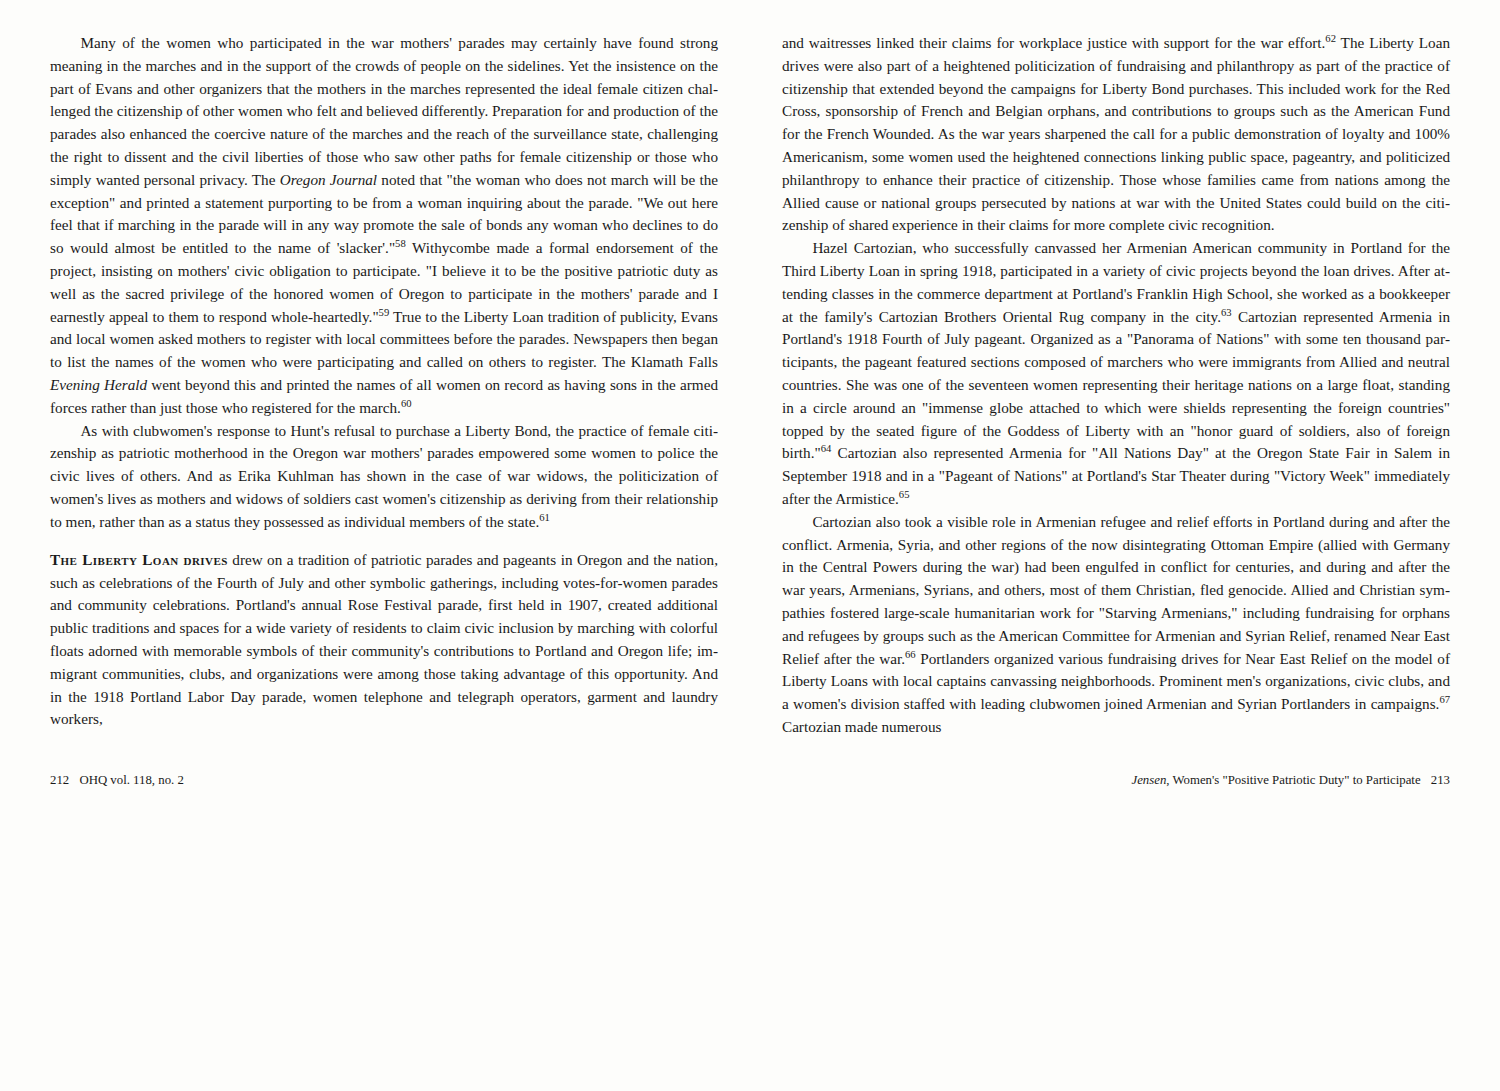Many of the women who participated in the war mothers' parades may certainly have found strong meaning in the marches and in the support of the crowds of people on the sidelines. Yet the insistence on the part of Evans and other organizers that the mothers in the marches represented the ideal female citizen challenged the citizenship of other women who felt and believed differently. Preparation for and production of the parades also enhanced the coercive nature of the marches and the reach of the surveillance state, challenging the right to dissent and the civil liberties of those who saw other paths for female citizenship or those who simply wanted personal privacy. The Oregon Journal noted that "the woman who does not march will be the exception" and printed a statement purporting to be from a woman inquiring about the parade. "We out here feel that if marching in the parade will in any way promote the sale of bonds any woman who declines to do so would almost be entitled to the name of 'slacker'."58 Withycombe made a formal endorsement of the project, insisting on mothers' civic obligation to participate. "I believe it to be the positive patriotic duty as well as the sacred privilege of the honored women of Oregon to participate in the mothers' parade and I earnestly appeal to them to respond whole-heartedly."59 True to the Liberty Loan tradition of publicity, Evans and local women asked mothers to register with local committees before the parades. Newspapers then began to list the names of the women who were participating and called on others to register. The Klamath Falls Evening Herald went beyond this and printed the names of all women on record as having sons in the armed forces rather than just those who registered for the march.60
As with clubwomen's response to Hunt's refusal to purchase a Liberty Bond, the practice of female citizenship as patriotic motherhood in the Oregon war mothers' parades empowered some women to police the civic lives of others. And as Erika Kuhlman has shown in the case of war widows, the politicization of women's lives as mothers and widows of soldiers cast women's citizenship as deriving from their relationship to men, rather than as a status they possessed as individual members of the state.61
The Liberty Loan drives drew on a tradition of patriotic parades and pageants in Oregon and the nation, such as celebrations of the Fourth of July and other symbolic gatherings, including votes-for-women parades and community celebrations. Portland's annual Rose Festival parade, first held in 1907, created additional public traditions and spaces for a wide variety of residents to claim civic inclusion by marching with colorful floats adorned with memorable symbols of their community's contributions to Portland and Oregon life; immigrant communities, clubs, and organizations were among those taking advantage of this opportunity. And in the 1918 Portland Labor Day parade, women telephone and telegraph operators, garment and laundry workers,
212 OHQ vol. 118, no. 2
and waitresses linked their claims for workplace justice with support for the war effort.62 The Liberty Loan drives were also part of a heightened politicization of fundraising and philanthropy as part of the practice of citizenship that extended beyond the campaigns for Liberty Bond purchases. This included work for the Red Cross, sponsorship of French and Belgian orphans, and contributions to groups such as the American Fund for the French Wounded. As the war years sharpened the call for a public demonstration of loyalty and 100% Americanism, some women used the heightened connections linking public space, pageantry, and politicized philanthropy to enhance their practice of citizenship. Those whose families came from nations among the Allied cause or national groups persecuted by nations at war with the United States could build on the citizenship of shared experience in their claims for more complete civic recognition.
Hazel Cartozian, who successfully canvassed her Armenian American community in Portland for the Third Liberty Loan in spring 1918, participated in a variety of civic projects beyond the loan drives. After attending classes in the commerce department at Portland's Franklin High School, she worked as a bookkeeper at the family's Cartozian Brothers Oriental Rug company in the city.63 Cartozian represented Armenia in Portland's 1918 Fourth of July pageant. Organized as a "Panorama of Nations" with some ten thousand participants, the pageant featured sections composed of marchers who were immigrants from Allied and neutral countries. She was one of the seventeen women representing their heritage nations on a large float, standing in a circle around an "immense globe attached to which were shields representing the foreign countries" topped by the seated figure of the Goddess of Liberty with an "honor guard of soldiers, also of foreign birth."64 Cartozian also represented Armenia for "All Nations Day" at the Oregon State Fair in Salem in September 1918 and in a "Pageant of Nations" at Portland's Star Theater during "Victory Week" immediately after the Armistice.65
Cartozian also took a visible role in Armenian refugee and relief efforts in Portland during and after the conflict. Armenia, Syria, and other regions of the now disintegrating Ottoman Empire (allied with Germany in the Central Powers during the war) had been engulfed in conflict for centuries, and during and after the war years, Armenians, Syrians, and others, most of them Christian, fled genocide. Allied and Christian sympathies fostered large-scale humanitarian work for "Starving Armenians," including fundraising for orphans and refugees by groups such as the American Committee for Armenian and Syrian Relief, renamed Near East Relief after the war.66 Portlanders organized various fundraising drives for Near East Relief on the model of Liberty Loans with local captains canvassing neighborhoods. Prominent men's organizations, civic clubs, and a women's division staffed with leading clubwomen joined Armenian and Syrian Portlanders in campaigns.67 Cartozian made numerous
Jensen, Women's "Positive Patriotic Duty" to Participate 213